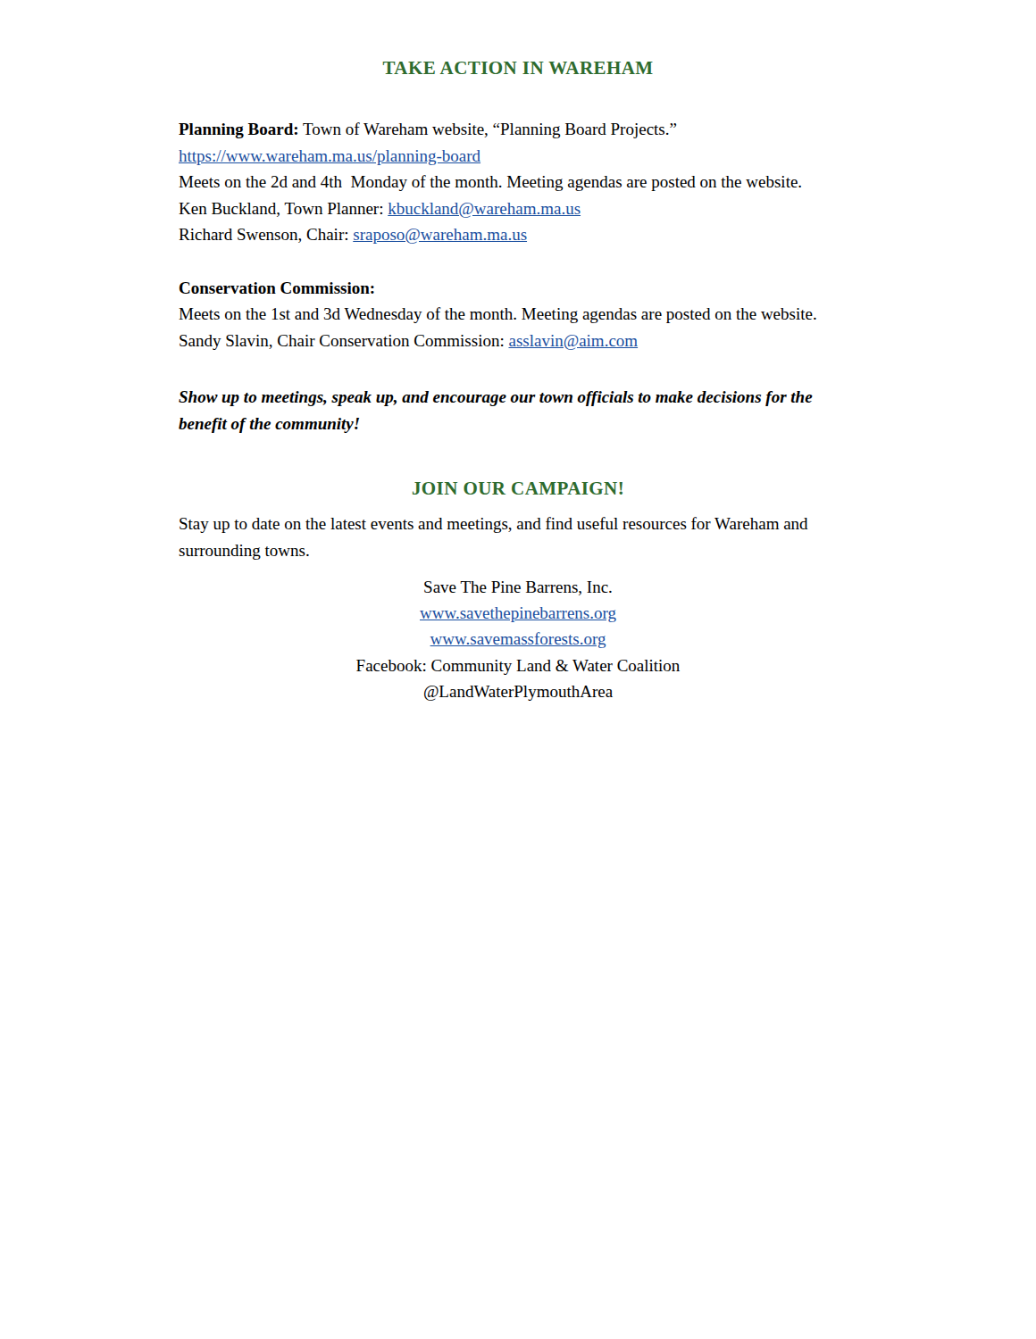TAKE ACTION IN WAREHAM
Planning Board: Town of Wareham website, “Planning Board Projects.” https://www.wareham.ma.us/planning-board
Meets on the 2d and 4th Monday of the month. Meeting agendas are posted on the website.
Ken Buckland, Town Planner: kbuckland@wareham.ma.us
Richard Swenson, Chair: sraposo@wareham.ma.us
Conservation Commission:
Meets on the 1st and 3d Wednesday of the month. Meeting agendas are posted on the website.
Sandy Slavin, Chair Conservation Commission: asslavin@aim.com
Show up to meetings, speak up, and encourage our town officials to make decisions for the benefit of the community!
JOIN OUR CAMPAIGN!
Stay up to date on the latest events and meetings, and find useful resources for Wareham and surrounding towns.
Save The Pine Barrens, Inc.
www.savethepinebarrens.org
www.savemassforests.org
Facebook: Community Land & Water Coalition
@LandWaterPlymouthArea